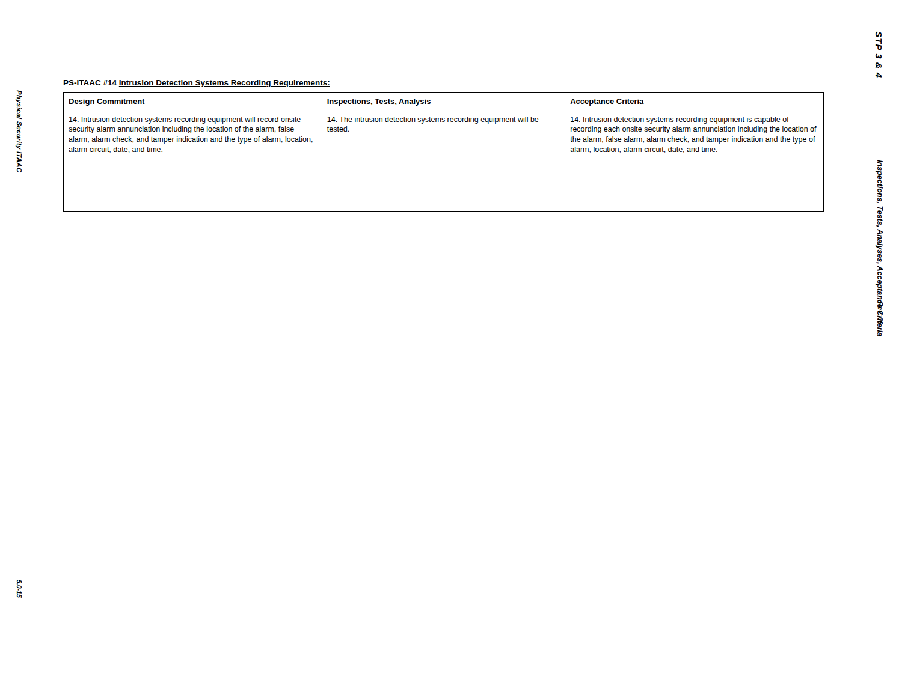Physical Security ITAAC
5.0-15
STP 3 & 4
Rev. 06
Inspections, Tests, Analyses, Acceptance Criteria
PS-ITAAC #14 Intrusion Detection Systems Recording Requirements:
| Design Commitment | Inspections, Tests, Analysis | Acceptance Criteria |
| --- | --- | --- |
| 14. Intrusion detection systems recording equipment will record onsite security alarm annunciation including the location of the alarm, false alarm, alarm check, and tamper indication and the type of alarm, location, alarm circuit, date, and time. | 14. The intrusion detection systems recording equipment will be tested. | 14. Intrusion detection systems recording equipment is capable of recording each onsite security alarm annunciation including the location of the alarm, false alarm, alarm check, and tamper indication and the type of alarm, location, alarm circuit, date, and time. |